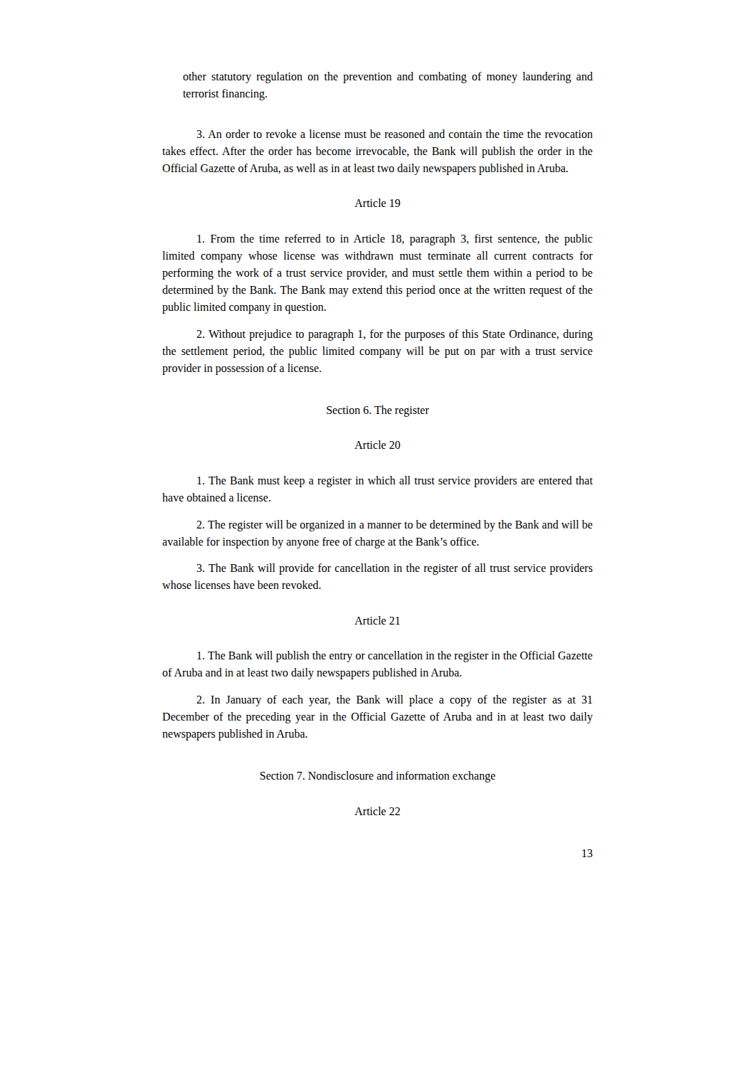other statutory regulation on the prevention and combating of money laundering and terrorist financing.
3. An order to revoke a license must be reasoned and contain the time the revocation takes effect. After the order has become irrevocable, the Bank will publish the order in the Official Gazette of Aruba, as well as in at least two daily newspapers published in Aruba.
Article 19
1. From the time referred to in Article 18, paragraph 3, first sentence, the public limited company whose license was withdrawn must terminate all current contracts for performing the work of a trust service provider, and must settle them within a period to be determined by the Bank. The Bank may extend this period once at the written request of the public limited company in question.
2. Without prejudice to paragraph 1, for the purposes of this State Ordinance, during the settlement period, the public limited company will be put on par with a trust service provider in possession of a license.
Section 6. The register
Article 20
1. The Bank must keep a register in which all trust service providers are entered that have obtained a license.
2. The register will be organized in a manner to be determined by the Bank and will be available for inspection by anyone free of charge at the Bank’s office.
3. The Bank will provide for cancellation in the register of all trust service providers whose licenses have been revoked.
Article 21
1. The Bank will publish the entry or cancellation in the register in the Official Gazette of Aruba and in at least two daily newspapers published in Aruba.
2. In January of each year, the Bank will place a copy of the register as at 31 December of the preceding year in the Official Gazette of Aruba and in at least two daily newspapers published in Aruba.
Section 7. Nondisclosure and information exchange
Article 22
13